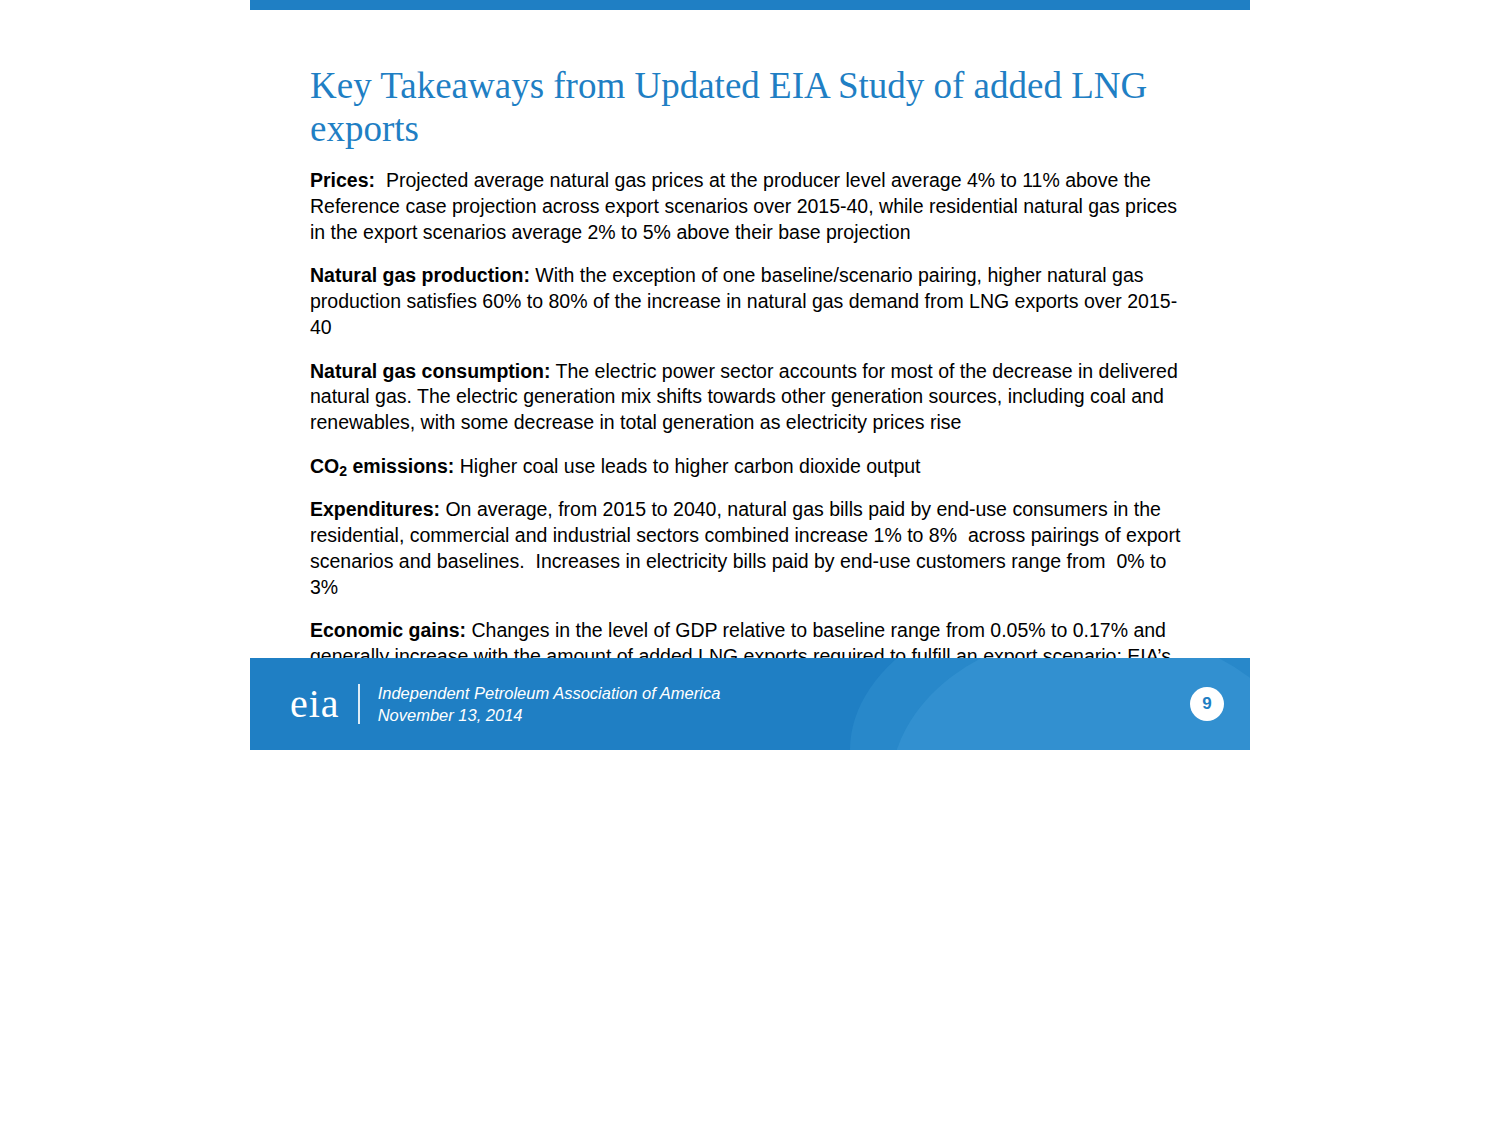Key Takeaways from Updated EIA Study of added LNG exports
Prices: Projected average natural gas prices at the producer level average 4% to 11% above the Reference case projection across export scenarios over 2015-40, while residential natural gas prices in the export scenarios average 2% to 5% above their base projection
Natural gas production: With the exception of one baseline/scenario pairing, higher natural gas production satisfies 60% to 80% of the increase in natural gas demand from LNG exports over 2015-40
Natural gas consumption: The electric power sector accounts for most of the decrease in delivered natural gas. The electric generation mix shifts towards other generation sources, including coal and renewables, with some decrease in total generation as electricity prices rise
CO2 emissions: Higher coal use leads to higher carbon dioxide output
Expenditures: On average, from 2015 to 2040, natural gas bills paid by end-use consumers in the residential, commercial and industrial sectors combined increase 1% to 8% across pairings of export scenarios and baselines. Increases in electricity bills paid by end-use customers range from 0% to 3%
Economic gains: Changes in the level of GDP relative to baseline range from 0.05% to 0.17% and generally increase with the amount of added LNG exports required to fulfill an export scenario; EIA’s NEMS model may understate the economic benefits
eia
Independent Petroleum Association of America
November 13, 2014
9